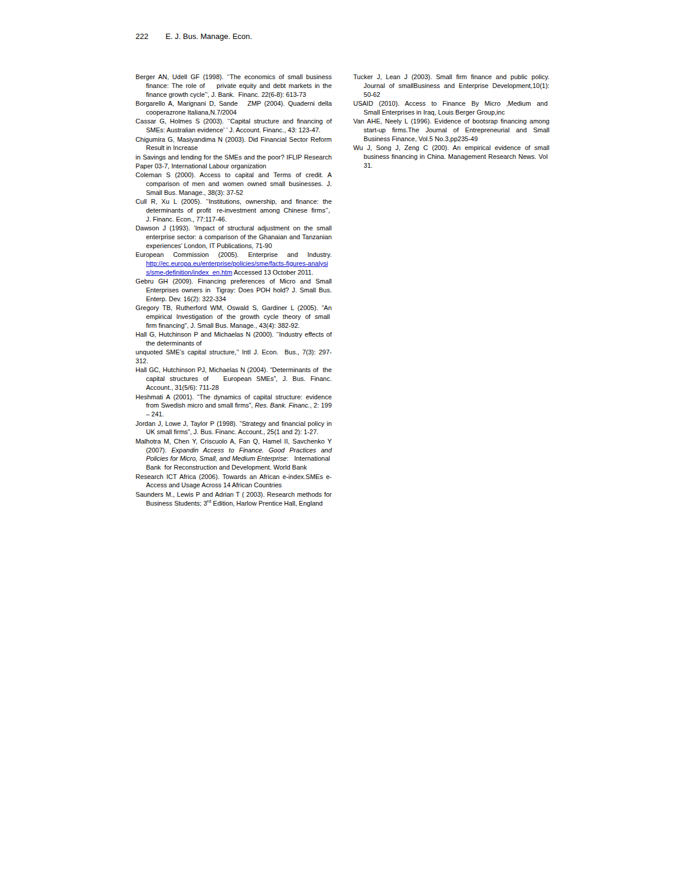222 E. J. Bus. Manage. Econ.
Berger AN, Udell GF (1998). ‘‘The economics of small business finance: The role of private equity and debt markets in the finance growth cycle’’, J. Bank. Financ. 22(6-8): 613-73
Borgarello A, Marignani D, Sande ZMP (2004). Quaderni della cooperazrone Italiana,N.7/2004
Cassar G, Holmes S (2003). ‘‘Capital structure and financing of SMEs: Australian evidence’ ’ J. Account. Financ., 43: 123-47.
Chigumira G, Masiyandima N (2003). Did Financial Sector Reform Result in Increase
in Savings and lending for the SMEs and the poor? IFLIP Research Paper 03-7, International Labour organization
Coleman S (2000). Access to capital and Terms of credit. A comparison of men and women owned small businesses. J. Small Bus. Manage., 38(3): 37-52
Cull R, Xu L (2005). ‘‘Institutions, ownership, and finance: the determinants of profit re-investment among Chinese firms’’, J. Financ. Econ., 77:117-46.
Dawson J (1993). ’Impact of structural adjustment on the small enterprise sector: a comparison of the Ghanaian and Tanzanian experiences’ London, IT Publications, 71-90
European Commission (2005). Enterprise and Industry. http://ec.europa.eu/enterprise/policies/sme/facts-figures-analysis/sme-definition/index_en.htm Accessed 13 October 2011.
Gebru GH (2009). Financing preferences of Micro and Small Enterprises owners in Tigray: Does POH hold? J. Small Bus. Enterp. Dev. 16(2): 322-334
Gregory TB, Rutherford WM, Oswald S, Gardiner L (2005). “An empirical Investigation of the growth cycle theory of small firm financing”, J. Small Bus. Manage., 43(4): 382-92.
Hall G, Hutchinson P and Michaelas N (2000). ‘‘Industry effects of the determinants of
unquoted SME’s capital structure,’’ Intl J. Econ. Bus., 7(3): 297-312.
Hall GC, Hutchinson PJ, Michaelas N (2004). “Determinants of the capital structures of European SMEs”, J. Bus. Financ. Account., 31(5/6): 711-28
Heshmati A (2001). “The dynamics of capital structure: evidence from Swedish micro and small firms”, Res. Bank. Financ., 2: 199 – 241.
Jordan J, Lowe J, Taylor P (1998). “Strategy and financial policy in UK small firms”, J. Bus. Financ. Account., 25(1 and 2): 1-27.
Malhotra M, Chen Y, Criscuolo A, Fan Q, Hamel II, Savchenko Y (2007). Expandin Access to Finance. Good Practices and Policies for Micro, Small, and Medium Enterprise: International Bank for Reconstruction and Development. World Bank
Research ICT Africa (2006). Towards an African e-index.SMEs e-Access and Usage Across 14 African Countries
Saunders M., Lewis P and Adrian T ( 2003). Research methods for Business Students; 3rd Edition, Harlow Prentice Hall, England
Tucker J, Lean J (2003). Small firm finance and public policy. Journal of smallBusiness and Enterprise Development,10(1): 50-62
USAID (2010). Access to Finance By Micro ,Medium and Small Enterprises in Iraq, Louis Berger Group,inc
Van AHE, Neely L (1996). Evidence of bootsrap financing among start-up firms.The Journal of Entrepreneurial and Small Business Finance, Vol.5 No.3,pp235-49
Wu J, Song J, Zeng C (200). An empirical evidence of small business financing in China. Management Research News. Vol 31.